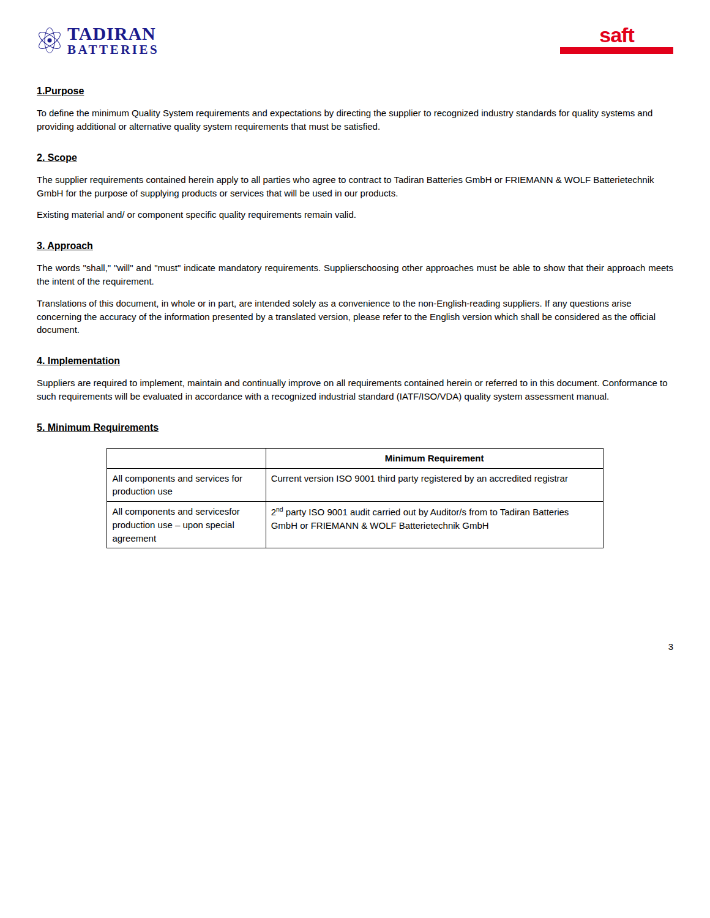TADIRAN BATTERIES
saft
1.Purpose
To define the minimum Quality System requirements and expectations by directing the supplier to recognized industry standards for quality systems and providing additional or alternative quality system requirements that must be satisfied.
2. Scope
The supplier requirements contained herein apply to all parties who agree to contract to Tadiran Batteries GmbH or FRIEMANN & WOLF Batterietechnik GmbH for the purpose of supplying products or services that will be used in our products.
Existing material and/ or component specific quality requirements remain valid.
3. Approach
The words "shall," "will" and "must" indicate mandatory requirements. Supplierschoosing other approaches must be able to show that their approach meets the intent of the requirement.
Translations of this document, in whole or in part, are intended solely as a convenience to the non-English-reading suppliers. If any questions arise concerning the accuracy of the information presented by a translated version, please refer to the English version which shall be considered as the official document.
4. Implementation
Suppliers are required to implement, maintain and continually improve on all requirements contained herein or referred to in this document. Conformance to such requirements will be evaluated in accordance with a recognized industrial standard (IATF/ISO/VDA) quality system assessment manual.
5. Minimum Requirements
| | Minimum Requirement |
| All components and services for production use | Current version ISO 9001 third party registered by an accredited registrar |
| All components and servicesfor production use – upon special agreement | 2 nd party ISO 9001 audit carried out by Auditor/s from to Tadiran Batteries GmbH or FRIEMANN & WOLF Batterietechnik GmbH |
3